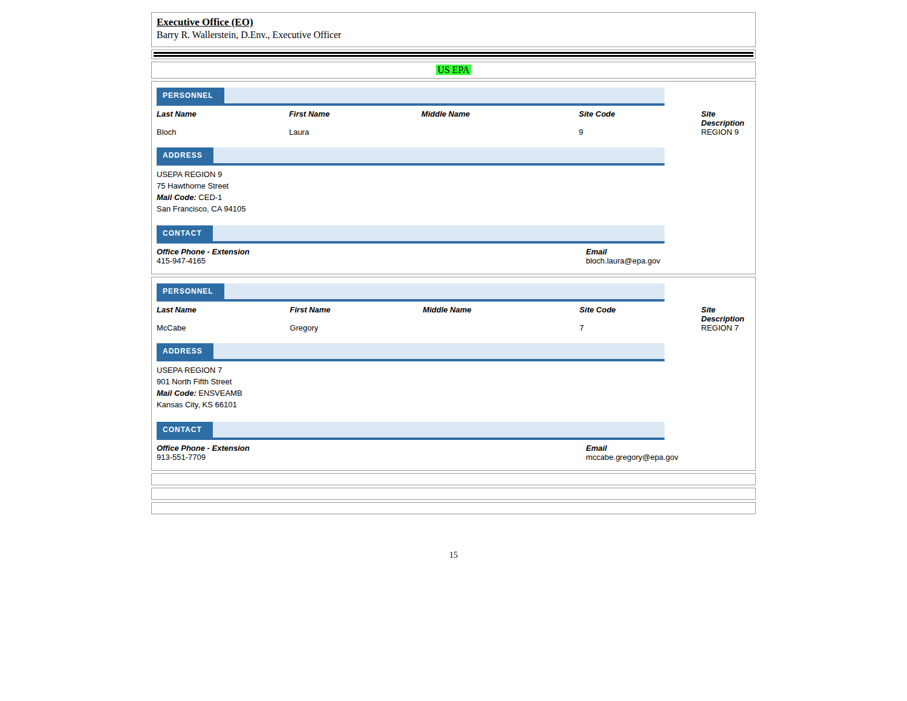Executive Office (EO)
Barry R. Wallerstein, D.Env., Executive Officer
US EPA
PERSONNEL
| Last Name | First Name | Middle Name | Site Code | Site Description |
| Bloch | Laura | | 9 | REGION 9 |
ADDRESS
USEPA REGION 9
75 Hawthorne Street
Mail Code: CED-1
San Francisco, CA 94105
CONTACT
| Office Phone - Extension | Email |
| 415-947-4165 | bloch.laura@epa.gov |
PERSONNEL
| Last Name | First Name | Middle Name | Site Code | Site Description |
| McCabe | Gregory | | 7 | REGION 7 |
ADDRESS
USEPA REGION 7
901 North Fifth Street
Mail Code: ENSVEAMB
Kansas City, KS 66101
CONTACT
| Office Phone - Extension | Email |
| 913-551-7709 | mccabe.gregory@epa.gov |
15